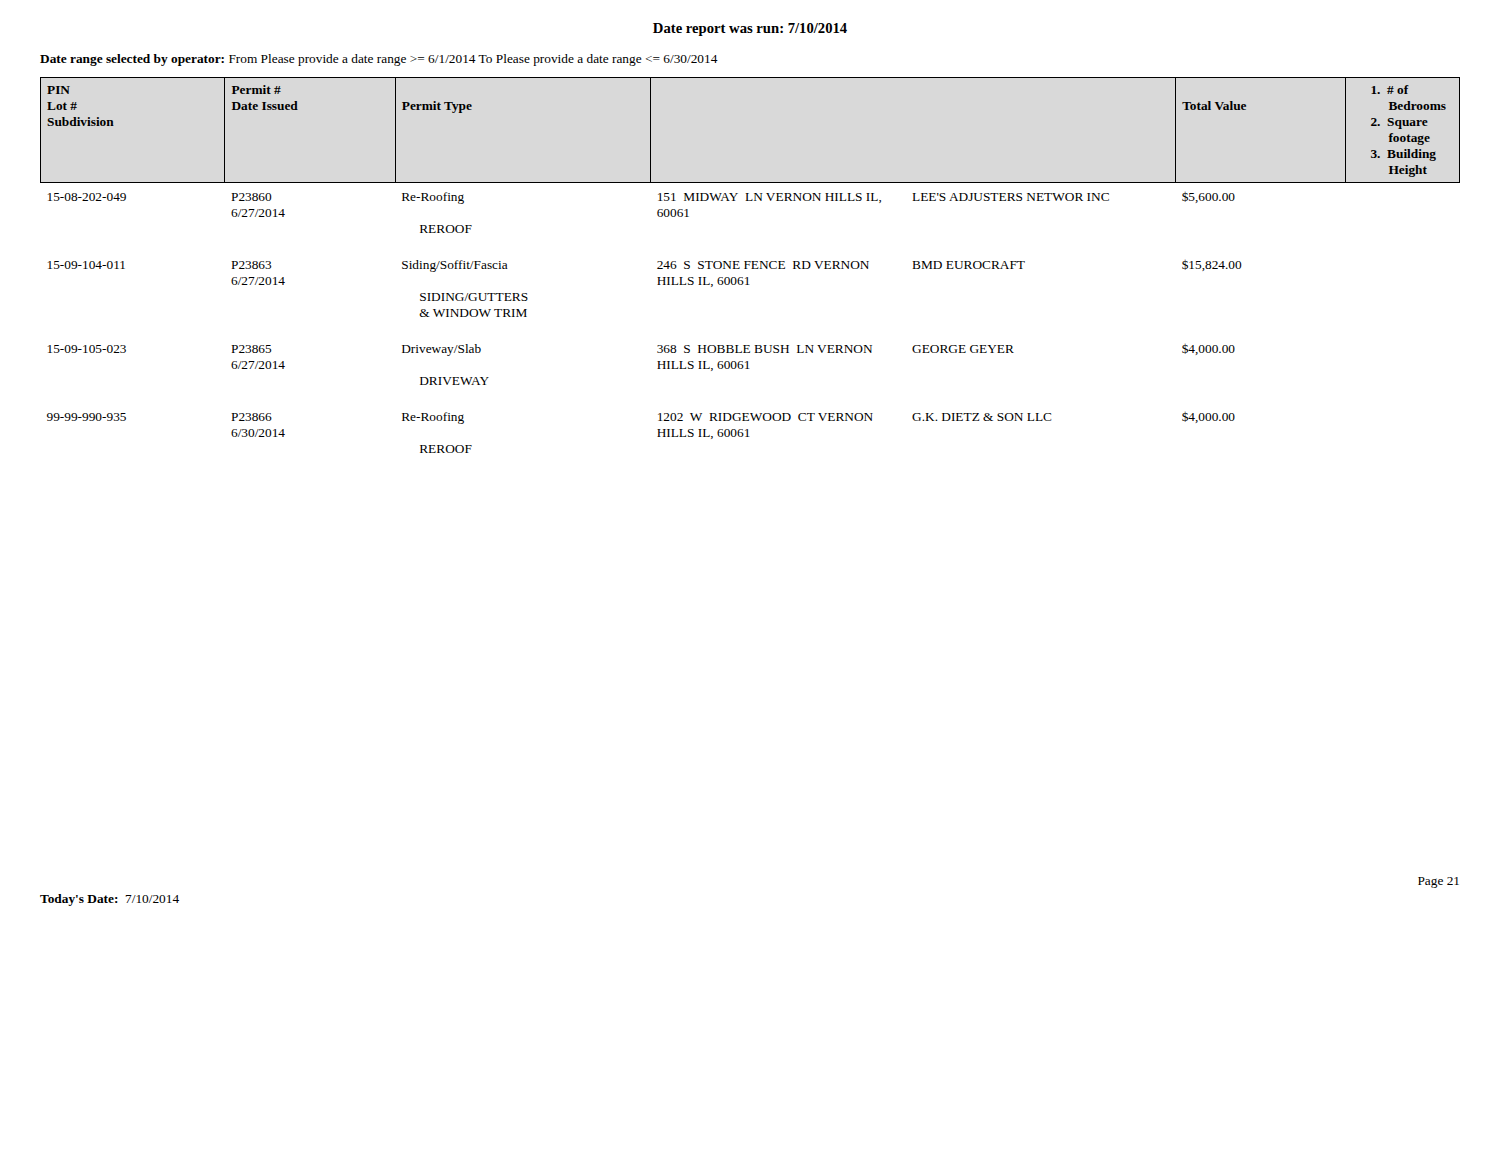Date report was run: 7/10/2014
Date range selected by operator: From Please provide a date range >= 6/1/2014 To Please provide a date range <= 6/30/2014
| PIN Lot # Subdivision | Permit # Date Issued | Permit Type | | | Total Value | 1. # of Bedrooms 2. Square footage 3. Building Height |
| --- | --- | --- | --- | --- | --- | --- |
| 15-08-202-049 | P23860 6/27/2014 | Re-Roofing REROOF | 151 MIDWAY LN VERNON HILLS IL, 60061 | LEE'S ADJUSTERS NETWOR INC | $5,600.00 | |
| 15-09-104-011 | P23863 6/27/2014 | Siding/Soffit/Fascia SIDING/GUTTERS & WINDOW TRIM | 246 S STONE FENCE RD VERNON HILLS IL, 60061 | BMD EUROCRAFT | $15,824.00 | |
| 15-09-105-023 | P23865 6/27/2014 | Driveway/Slab DRIVEWAY | 368 S HOBBLE BUSH LN VERNON HILLS IL, 60061 | GEORGE GEYER | $4,000.00 | |
| 99-99-990-935 | P23866 6/30/2014 | Re-Roofing REROOF | 1202 W RIDGEWOOD CT VERNON HILLS IL, 60061 | G.K. DIETZ & SON LLC | $4,000.00 | |
Page 21 Today's Date: 7/10/2014